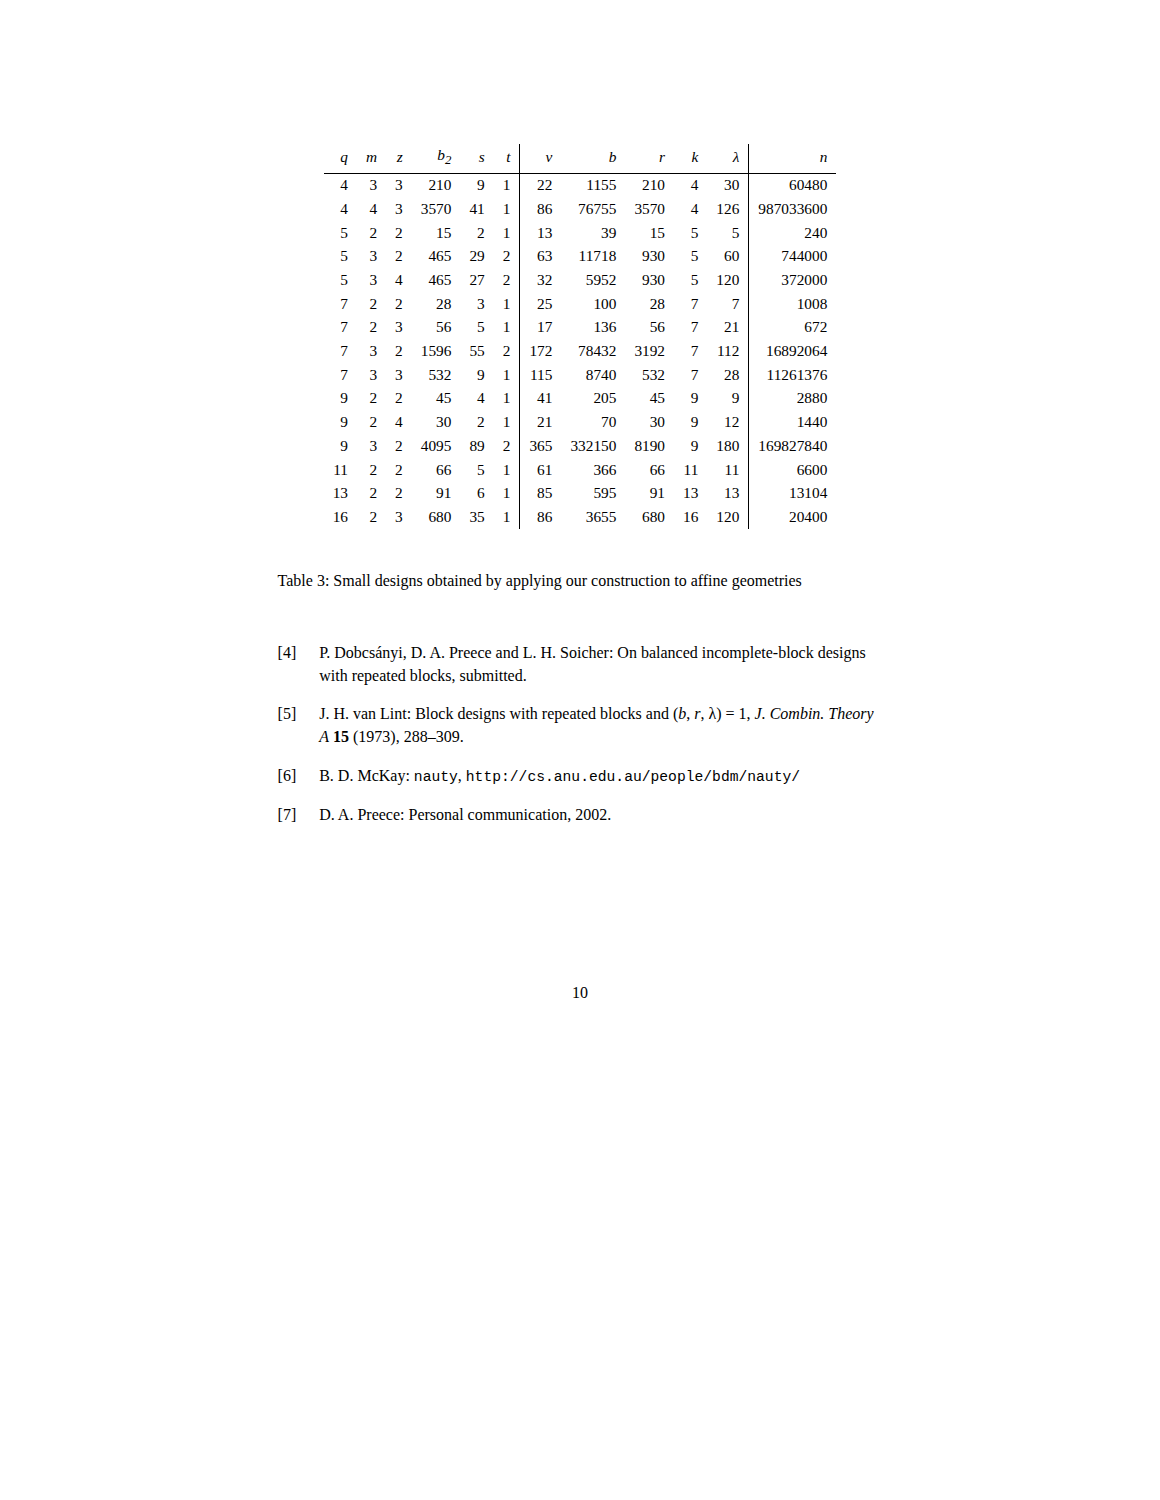| q | m | z | b 2 | s | t | v | b | r | k | λ | n |
| --- | --- | --- | --- | --- | --- | --- | --- | --- | --- | --- | --- |
| 4 | 3 | 3 | 210 | 9 | 1 | 22 | 1155 | 210 | 4 | 30 | 60480 |
| 4 | 4 | 3 | 3570 | 41 | 1 | 86 | 76755 | 3570 | 4 | 126 | 987033600 |
| 5 | 2 | 2 | 15 | 2 | 1 | 13 | 39 | 15 | 5 | 5 | 240 |
| 5 | 3 | 2 | 465 | 29 | 2 | 63 | 11718 | 930 | 5 | 60 | 744000 |
| 5 | 3 | 4 | 465 | 27 | 2 | 32 | 5952 | 930 | 5 | 120 | 372000 |
| 7 | 2 | 2 | 28 | 3 | 1 | 25 | 100 | 28 | 7 | 7 | 1008 |
| 7 | 2 | 3 | 56 | 5 | 1 | 17 | 136 | 56 | 7 | 21 | 672 |
| 7 | 3 | 2 | 1596 | 55 | 2 | 172 | 78432 | 3192 | 7 | 112 | 16892064 |
| 7 | 3 | 3 | 532 | 9 | 1 | 115 | 8740 | 532 | 7 | 28 | 11261376 |
| 9 | 2 | 2 | 45 | 4 | 1 | 41 | 205 | 45 | 9 | 9 | 2880 |
| 9 | 2 | 4 | 30 | 2 | 1 | 21 | 70 | 30 | 9 | 12 | 1440 |
| 9 | 3 | 2 | 4095 | 89 | 2 | 365 | 332150 | 8190 | 9 | 180 | 169827840 |
| 11 | 2 | 2 | 66 | 5 | 1 | 61 | 366 | 66 | 11 | 11 | 6600 |
| 13 | 2 | 2 | 91 | 6 | 1 | 85 | 595 | 91 | 13 | 13 | 13104 |
| 16 | 2 | 3 | 680 | 35 | 1 | 86 | 3655 | 680 | 16 | 120 | 20400 |
Table 3: Small designs obtained by applying our construction to affine geometries
[4] P. Dobcsányi, D. A. Preece and L. H. Soicher: On balanced incomplete-block designs with repeated blocks, submitted.
[5] J. H. van Lint: Block designs with repeated blocks and (b, r, λ) = 1, J. Combin. Theory A 15 (1973), 288–309.
[6] B. D. McKay: nauty, http://cs.anu.edu.au/people/bdm/nauty/
[7] D. A. Preece: Personal communication, 2002.
10